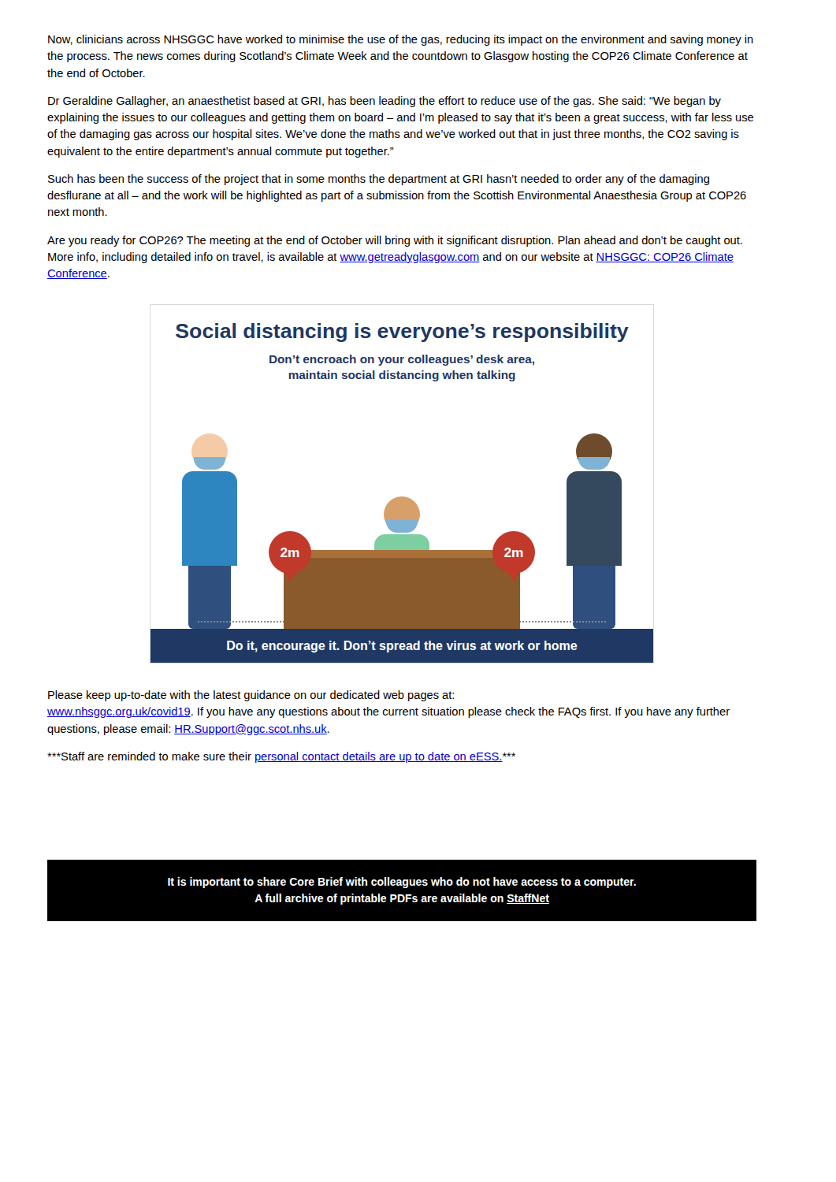Now, clinicians across NHSGGC have worked to minimise the use of the gas, reducing its impact on the environment and saving money in the process. The news comes during Scotland’s Climate Week and the countdown to Glasgow hosting the COP26 Climate Conference at the end of October.
Dr Geraldine Gallagher, an anaesthetist based at GRI, has been leading the effort to reduce use of the gas. She said: “We began by explaining the issues to our colleagues and getting them on board – and I’m pleased to say that it’s been a great success, with far less use of the damaging gas across our hospital sites. We’ve done the maths and we’ve worked out that in just three months, the CO2 saving is equivalent to the entire department’s annual commute put together.”
Such has been the success of the project that in some months the department at GRI hasn’t needed to order any of the damaging desflurane at all – and the work will be highlighted as part of a submission from the Scottish Environmental Anaesthesia Group at COP26 next month.
Are you ready for COP26? The meeting at the end of October will bring with it significant disruption. Plan ahead and don’t be caught out. More info, including detailed info on travel, is available at www.getreadyglasgow.com and on our website at NHSGGC: COP26 Climate Conference.
Social distancing is everyone’s responsibility
Don’t encroach on your colleagues’ desk area,
maintain social distancing when talking
2m
2m
Do it, encourage it. Don’t spread the virus at work or home
Please keep up-to-date with the latest guidance on our dedicated web pages at:
www.nhsggc.org.uk/covid19. If you have any questions about the current situation please check the FAQs first. If you have any further questions, please email: HR.Support@ggc.scot.nhs.uk.
***Staff are reminded to make sure their personal contact details are up to date on eESS.***
It is important to share Core Brief with colleagues who do not have access to a computer.
A full archive of printable PDFs are available on StaffNet